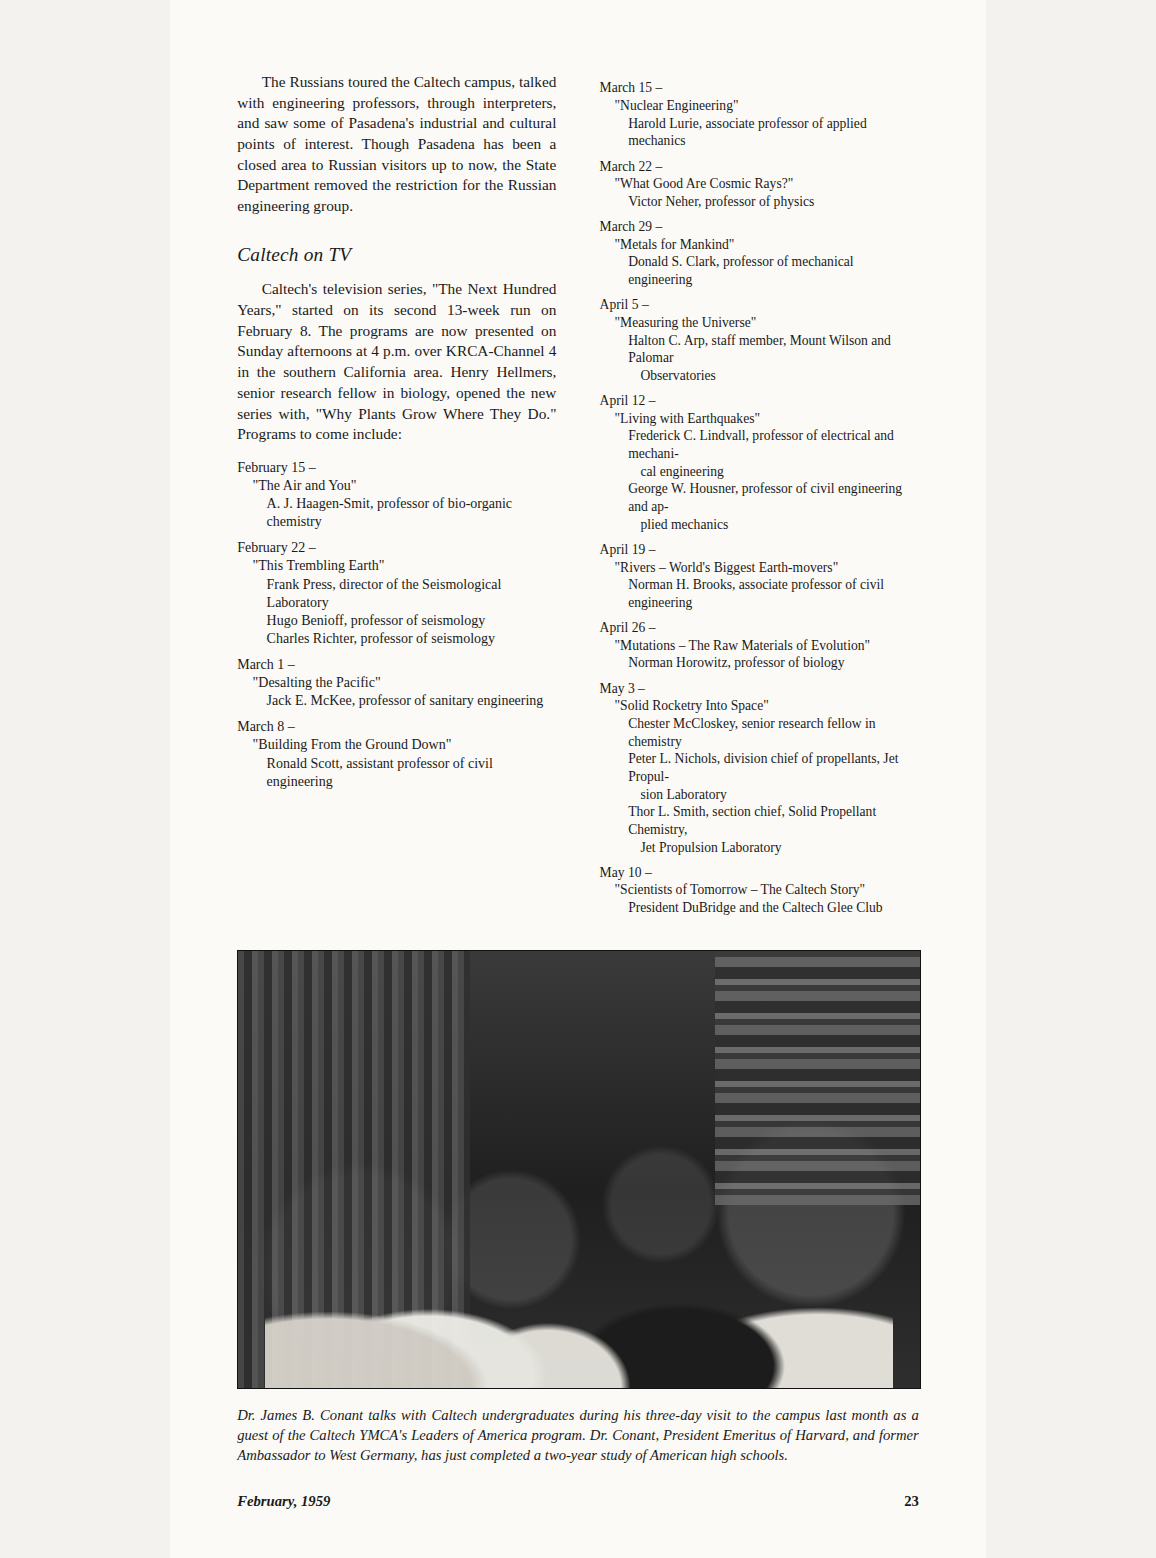The Russians toured the Caltech campus, talked with engineering professors, through interpreters, and saw some of Pasadena's industrial and cultural points of interest. Though Pasadena has been a closed area to Russian visitors up to now, the State Department removed the restriction for the Russian engineering group.
Caltech on TV
Caltech's television series, "The Next Hundred Years," started on its second 13-week run on February 8. The programs are now presented on Sunday afternoons at 4 p.m. over KRCA-Channel 4 in the southern California area. Henry Hellmers, senior research fellow in biology, opened the new series with, "Why Plants Grow Where They Do." Programs to come include:
February 15 –
"The Air and You"
A. J. Haagen-Smit, professor of bio-organic chemistry
February 22 –
"This Trembling Earth"
Frank Press, director of the Seismological Laboratory
Hugo Benioff, professor of seismology
Charles Richter, professor of seismology
March 1 –
"Desalting the Pacific"
Jack E. McKee, professor of sanitary engineering
March 8 –
"Building From the Ground Down"
Ronald Scott, assistant professor of civil engineering
March 15 –
"Nuclear Engineering"
Harold Lurie, associate professor of applied mechanics
March 22 –
"What Good Are Cosmic Rays?"
Victor Neher, professor of physics
March 29 –
"Metals for Mankind"
Donald S. Clark, professor of mechanical engineering
April 5 –
"Measuring the Universe"
Halton C. Arp, staff member, Mount Wilson and Palomar
Observatories
April 12 –
"Living with Earthquakes"
Frederick C. Lindvall, professor of electrical and mechani-
cal engineering
George W. Housner, professor of civil engineering and ap-
plied mechanics
April 19 –
"Rivers – World's Biggest Earth-movers"
Norman H. Brooks, associate professor of civil engineering
April 26 –
"Mutations – The Raw Materials of Evolution"
Norman Horowitz, professor of biology
May 3 –
"Solid Rocketry Into Space"
Chester McCloskey, senior research fellow in chemistry
Peter L. Nichols, division chief of propellants, Jet Propul-
sion Laboratory
Thor L. Smith, section chief, Solid Propellant Chemistry,
Jet Propulsion Laboratory
May 10 –
"Scientists of Tomorrow – The Caltech Story"
President DuBridge and the Caltech Glee Club
Dr. James B. Conant talks with Caltech undergraduates during his three-day visit to the campus last month as a guest of the Caltech YMCA's Leaders of America program. Dr. Conant, President Emeritus of Harvard, and former Ambassador to West Germany, has just completed a two-year study of American high schools.
February, 1959 23